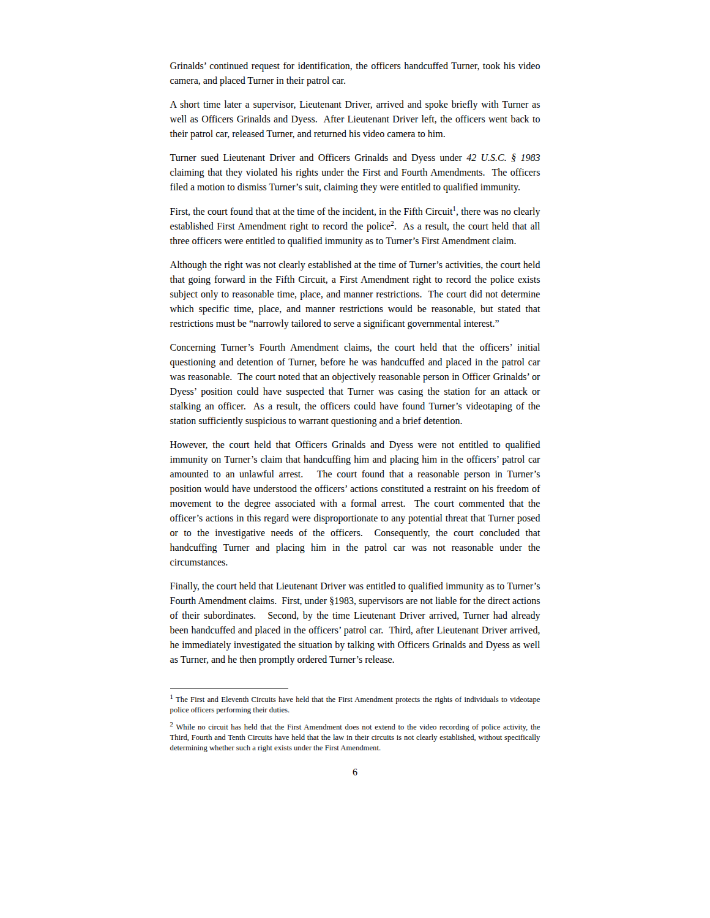Grinalds’ continued request for identification, the officers handcuffed Turner, took his video camera, and placed Turner in their patrol car.
A short time later a supervisor, Lieutenant Driver, arrived and spoke briefly with Turner as well as Officers Grinalds and Dyess. After Lieutenant Driver left, the officers went back to their patrol car, released Turner, and returned his video camera to him.
Turner sued Lieutenant Driver and Officers Grinalds and Dyess under 42 U.S.C. § 1983 claiming that they violated his rights under the First and Fourth Amendments. The officers filed a motion to dismiss Turner’s suit, claiming they were entitled to qualified immunity.
First, the court found that at the time of the incident, in the Fifth Circuit1, there was no clearly established First Amendment right to record the police2. As a result, the court held that all three officers were entitled to qualified immunity as to Turner’s First Amendment claim.
Although the right was not clearly established at the time of Turner’s activities, the court held that going forward in the Fifth Circuit, a First Amendment right to record the police exists subject only to reasonable time, place, and manner restrictions. The court did not determine which specific time, place, and manner restrictions would be reasonable, but stated that restrictions must be “narrowly tailored to serve a significant governmental interest.”
Concerning Turner’s Fourth Amendment claims, the court held that the officers’ initial questioning and detention of Turner, before he was handcuffed and placed in the patrol car was reasonable. The court noted that an objectively reasonable person in Officer Grinalds’ or Dyess’ position could have suspected that Turner was casing the station for an attack or stalking an officer. As a result, the officers could have found Turner’s videotaping of the station sufficiently suspicious to warrant questioning and a brief detention.
However, the court held that Officers Grinalds and Dyess were not entitled to qualified immunity on Turner’s claim that handcuffing him and placing him in the officers’ patrol car amounted to an unlawful arrest. The court found that a reasonable person in Turner’s position would have understood the officers’ actions constituted a restraint on his freedom of movement to the degree associated with a formal arrest. The court commented that the officer’s actions in this regard were disproportionate to any potential threat that Turner posed or to the investigative needs of the officers. Consequently, the court concluded that handcuffing Turner and placing him in the patrol car was not reasonable under the circumstances.
Finally, the court held that Lieutenant Driver was entitled to qualified immunity as to Turner’s Fourth Amendment claims. First, under §1983, supervisors are not liable for the direct actions of their subordinates. Second, by the time Lieutenant Driver arrived, Turner had already been handcuffed and placed in the officers’ patrol car. Third, after Lieutenant Driver arrived, he immediately investigated the situation by talking with Officers Grinalds and Dyess as well as Turner, and he then promptly ordered Turner’s release.
1 The First and Eleventh Circuits have held that the First Amendment protects the rights of individuals to videotape police officers performing their duties.
2 While no circuit has held that the First Amendment does not extend to the video recording of police activity, the Third, Fourth and Tenth Circuits have held that the law in their circuits is not clearly established, without specifically determining whether such a right exists under the First Amendment.
6